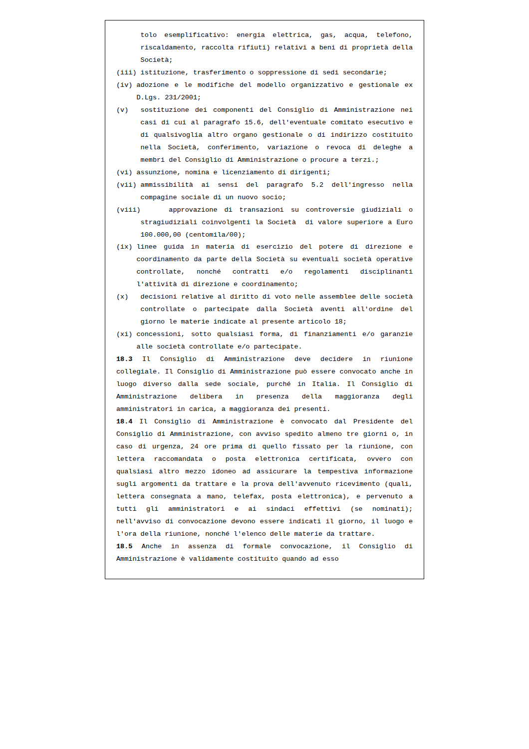tolo esemplificativo: energia elettrica, gas, acqua, telefono, riscaldamento, raccolta rifiuti) relativi a beni di proprietà della Società;
(iii) istituzione, trasferimento o soppressione di sedi secondarie;
(iv) adozione e le modifiche del modello organizzativo e gestionale ex D.Lgs. 231/2001;
(v) sostituzione dei componenti del Consiglio di Amministrazione nei casi di cui al paragrafo 15.6, dell'eventuale comitato esecutivo e di qualsivoglia altro organo gestionale o di indirizzo costituito nella Società, conferimento, variazione o revoca di deleghe a membri del Consiglio di Amministrazione o procure a terzi.;
(vi) assunzione, nomina e licenziamento di dirigenti;
(vii) ammissibilità ai sensi del paragrafo 5.2 dell'ingresso nella compagine sociale di un nuovo socio;
(viii) approvazione di transazioni su controversie giudiziali o stragiudiziali coinvolgenti la Società di valore superiore a Euro 100.000,00 (centomila/00);
(ix) linee guida in materia di esercizio del potere di direzione e coordinamento da parte della Società su eventuali società operative controllate, nonché contratti e/o regolamenti disciplinanti l'attività di direzione e coordinamento;
(x) decisioni relative al diritto di voto nelle assemblee delle società controllate o partecipate dalla Società aventi all'ordine del giorno le materie indicate al presente articolo 18;
(xi) concessioni, sotto qualsiasi forma, di finanziamenti e/o garanzie alle società controllate e/o partecipate.
18.3 Il Consiglio di Amministrazione deve decidere in riunione collegiale. Il Consiglio di Amministrazione può essere convocato anche in luogo diverso dalla sede sociale, purché in Italia. Il Consiglio di Amministrazione delibera in presenza della maggioranza degli amministratori in carica, a maggioranza dei presenti.
18.4 Il Consiglio di Amministrazione è convocato dal Presidente del Consiglio di Amministrazione, con avviso spedito almeno tre giorni o, in caso di urgenza, 24 ore prima di quello fissato per la riunione, con lettera raccomandata o posta elettronica certificata, ovvero con qualsiasi altro mezzo idoneo ad assicurare la tempestiva informazione sugli argomenti da trattare e la prova dell'avvenuto ricevimento (quali, lettera consegnata a mano, telefax, posta elettronica), e pervenuto a tutti gli amministratori e ai sindaci effettivi (se nominati); nell'avviso di convocazione devono essere indicati il giorno, il luogo e l'ora della riunione, nonché l'elenco delle materie da trattare.
18.5 Anche in assenza di formale convocazione, il Consiglio di Amministrazione è validamente costituito quando ad esso